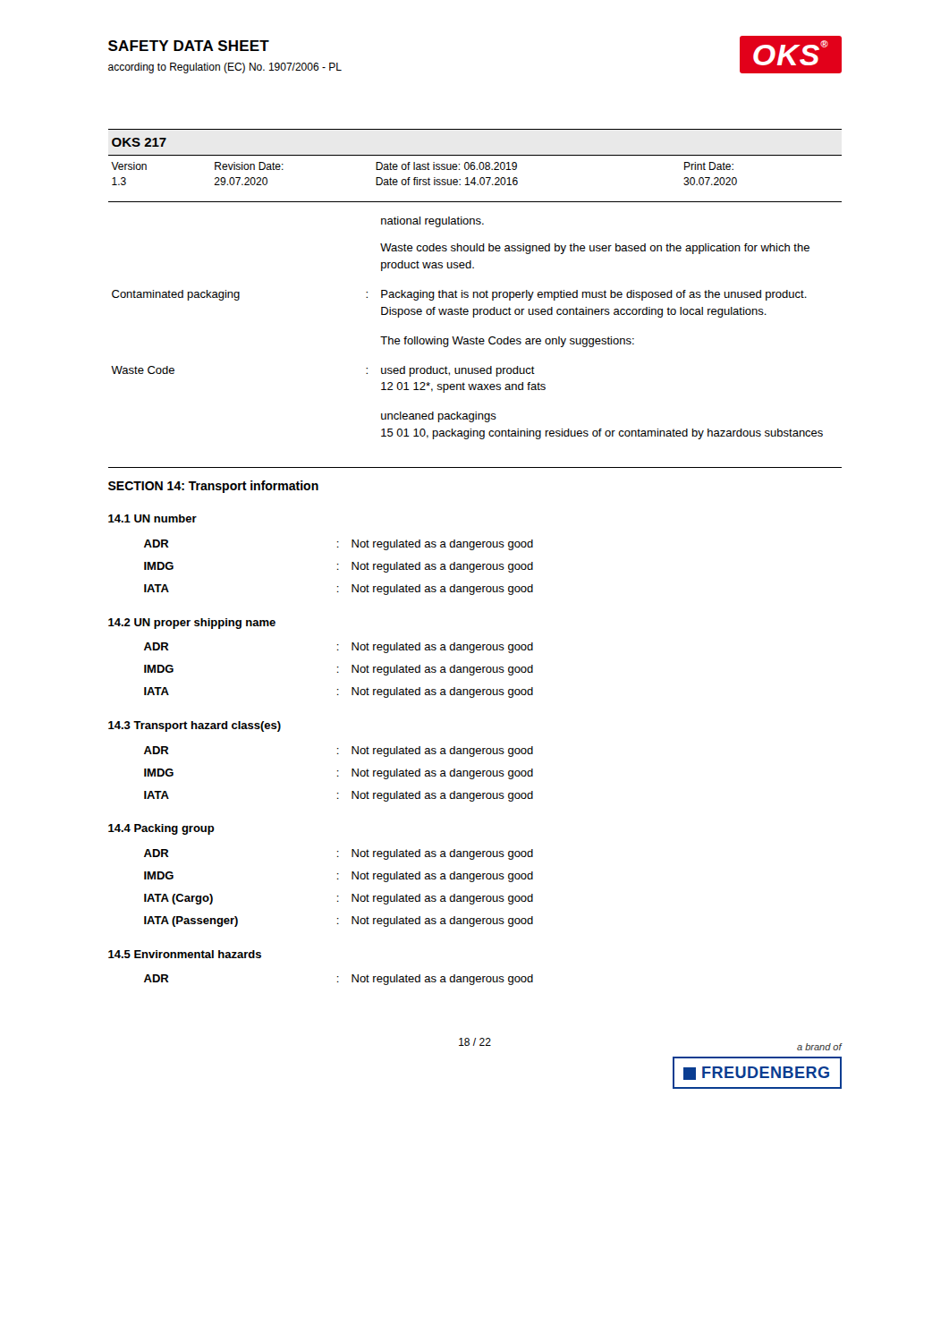SAFETY DATA SHEET
according to Regulation (EC) No. 1907/2006 - PL
OKS®
OKS 217
| Version 1.3 | Revision Date: 29.07.2020 | Date of last issue: 06.08.2019 Date of first issue: 14.07.2016 | Print Date: 30.07.2020 |
| | | national regulations. |
| | | Waste codes should be assigned by the user based on the application for which the product was used. |
| Contaminated packaging | : | Packaging that is not properly emptied must be disposed of as the unused product. Dispose of waste product or used containers according to local regulations. |
| | | The following Waste Codes are only suggestions: |
| Waste Code | : | used product, unused product 12 01 12*, spent waxes and fats |
| | | uncleaned packagings 15 01 10, packaging containing residues of or contaminated by hazardous substances |
SECTION 14: Transport information
14.1 UN number
| ADR | : | Not regulated as a dangerous good |
| IMDG | : | Not regulated as a dangerous good |
| IATA | : | Not regulated as a dangerous good |
14.2 UN proper shipping name
| ADR | : | Not regulated as a dangerous good |
| IMDG | : | Not regulated as a dangerous good |
| IATA | : | Not regulated as a dangerous good |
14.3 Transport hazard class(es)
| ADR | : | Not regulated as a dangerous good |
| IMDG | : | Not regulated as a dangerous good |
| IATA | : | Not regulated as a dangerous good |
14.4 Packing group
| ADR | : | Not regulated as a dangerous good |
| IMDG | : | Not regulated as a dangerous good |
| IATA (Cargo) | : | Not regulated as a dangerous good |
| IATA (Passenger) | : | Not regulated as a dangerous good |
14.5 Environmental hazards
| ADR | : | Not regulated as a dangerous good |
18 / 22
a brand of
FREUDENBERG